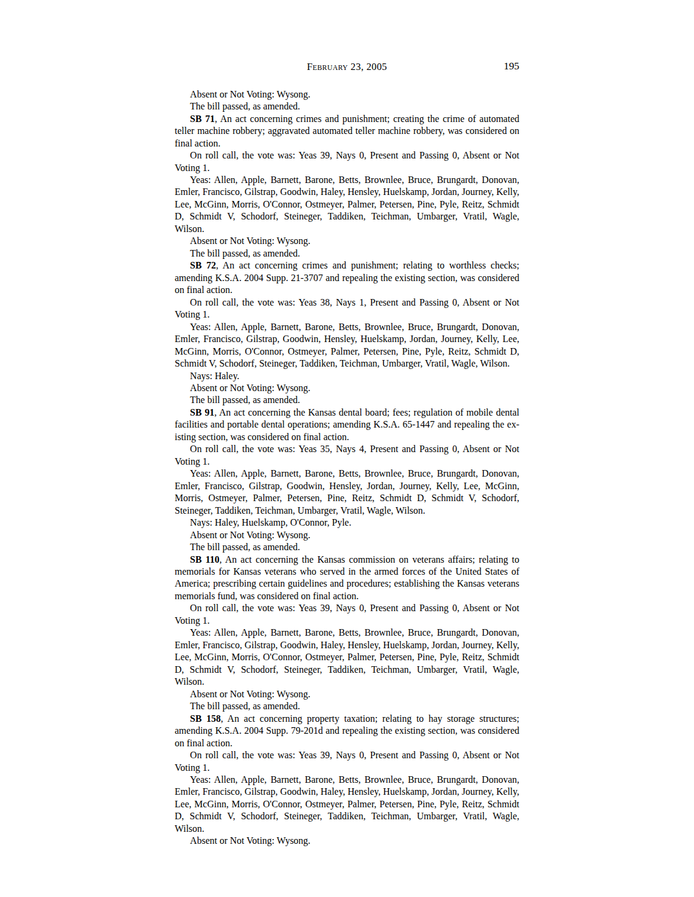February 23, 2005 195
Absent or Not Voting: Wysong.
The bill passed, as amended.
SB 71, An act concerning crimes and punishment; creating the crime of automated teller machine robbery; aggravated automated teller machine robbery, was considered on final action.
On roll call, the vote was: Yeas 39, Nays 0, Present and Passing 0, Absent or Not Voting 1.
Yeas: Allen, Apple, Barnett, Barone, Betts, Brownlee, Bruce, Brungardt, Donovan, Emler, Francisco, Gilstrap, Goodwin, Haley, Hensley, Huelskamp, Jordan, Journey, Kelly, Lee, McGinn, Morris, O'Connor, Ostmeyer, Palmer, Petersen, Pine, Pyle, Reitz, Schmidt D, Schmidt V, Schodorf, Steineger, Taddiken, Teichman, Umbarger, Vratil, Wagle, Wilson.
Absent or Not Voting: Wysong.
The bill passed, as amended.
SB 72, An act concerning crimes and punishment; relating to worthless checks; amending K.S.A. 2004 Supp. 21-3707 and repealing the existing section, was considered on final action.
On roll call, the vote was: Yeas 38, Nays 1, Present and Passing 0, Absent or Not Voting 1.
Yeas: Allen, Apple, Barnett, Barone, Betts, Brownlee, Bruce, Brungardt, Donovan, Emler, Francisco, Gilstrap, Goodwin, Hensley, Huelskamp, Jordan, Journey, Kelly, Lee, McGinn, Morris, O'Connor, Ostmeyer, Palmer, Petersen, Pine, Pyle, Reitz, Schmidt D, Schmidt V, Schodorf, Steineger, Taddiken, Teichman, Umbarger, Vratil, Wagle, Wilson.
Nays: Haley.
Absent or Not Voting: Wysong.
The bill passed, as amended.
SB 91, An act concerning the Kansas dental board; fees; regulation of mobile dental facilities and portable dental operations; amending K.S.A. 65-1447 and repealing the existing section, was considered on final action.
On roll call, the vote was: Yeas 35, Nays 4, Present and Passing 0, Absent or Not Voting 1.
Yeas: Allen, Apple, Barnett, Barone, Betts, Brownlee, Bruce, Brungardt, Donovan, Emler, Francisco, Gilstrap, Goodwin, Hensley, Jordan, Journey, Kelly, Lee, McGinn, Morris, Ostmeyer, Palmer, Petersen, Pine, Reitz, Schmidt D, Schmidt V, Schodorf, Steineger, Taddiken, Teichman, Umbarger, Vratil, Wagle, Wilson.
Nays: Haley, Huelskamp, O'Connor, Pyle.
Absent or Not Voting: Wysong.
The bill passed, as amended.
SB 110, An act concerning the Kansas commission on veterans affairs; relating to memorials for Kansas veterans who served in the armed forces of the United States of America; prescribing certain guidelines and procedures; establishing the Kansas veterans memorials fund, was considered on final action.
On roll call, the vote was: Yeas 39, Nays 0, Present and Passing 0, Absent or Not Voting 1.
Yeas: Allen, Apple, Barnett, Barone, Betts, Brownlee, Bruce, Brungardt, Donovan, Emler, Francisco, Gilstrap, Goodwin, Haley, Hensley, Huelskamp, Jordan, Journey, Kelly, Lee, McGinn, Morris, O'Connor, Ostmeyer, Palmer, Petersen, Pine, Pyle, Reitz, Schmidt D, Schmidt V, Schodorf, Steineger, Taddiken, Teichman, Umbarger, Vratil, Wagle, Wilson.
Absent or Not Voting: Wysong.
The bill passed, as amended.
SB 158, An act concerning property taxation; relating to hay storage structures; amending K.S.A. 2004 Supp. 79-201d and repealing the existing section, was considered on final action.
On roll call, the vote was: Yeas 39, Nays 0, Present and Passing 0, Absent or Not Voting 1.
Yeas: Allen, Apple, Barnett, Barone, Betts, Brownlee, Bruce, Brungardt, Donovan, Emler, Francisco, Gilstrap, Goodwin, Haley, Hensley, Huelskamp, Jordan, Journey, Kelly, Lee, McGinn, Morris, O'Connor, Ostmeyer, Palmer, Petersen, Pine, Pyle, Reitz, Schmidt D, Schmidt V, Schodorf, Steineger, Taddiken, Teichman, Umbarger, Vratil, Wagle, Wilson.
Absent or Not Voting: Wysong.